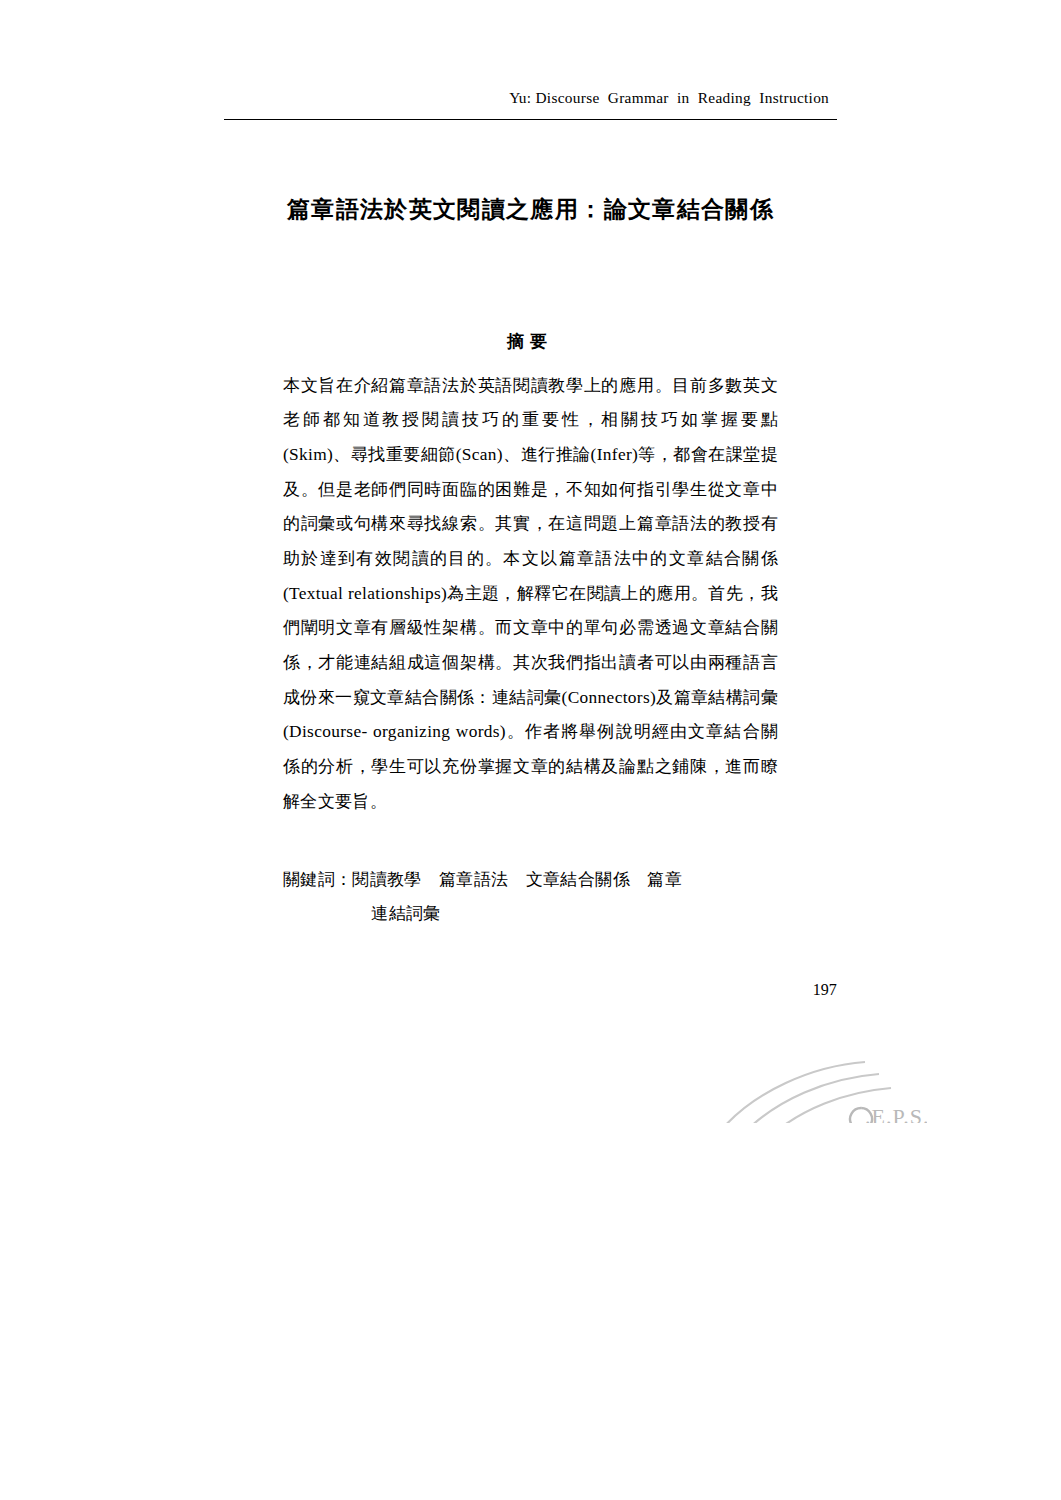Yu: Discourse Grammar in Reading Instruction
篇章語法於英文閱讀之應用：論文章結合關係
摘要
本文旨在介紹篇章語法於英語閱讀教學上的應用。目前多數英文老師都知道教授閱讀技巧的重要性，相關技巧如掌握要點(Skim)、尋找重要細節(Scan)、進行推論(Infer)等，都會在課堂提及。但是老師們同時面臨的困難是，不知如何指引學生從文章中的詞彙或句構來尋找線索。其實，在這問題上篇章語法的教授有助於達到有效閱讀的目的。本文以篇章語法中的文章結合關係(Textual relationships)為主題，解釋它在閱讀上的應用。首先，我們闡明文章有層級性架構。而文章中的單句必需透過文章結合關係，才能連結組成這個架構。其次我們指出讀者可以由兩種語言成份來一窺文章結合關係：連結詞彙(Connectors)及篇章結構詞彙(Discourse- organizing words)。作者將舉例說明經由文章結合關係的分析，學生可以充份掌握文章的結構及論點之鋪陳，進而瞭解全文要旨。
關鍵詞：閱讀教學　篇章語法　文章結合關係　篇章 連結詞彙
197
.E.P.S.